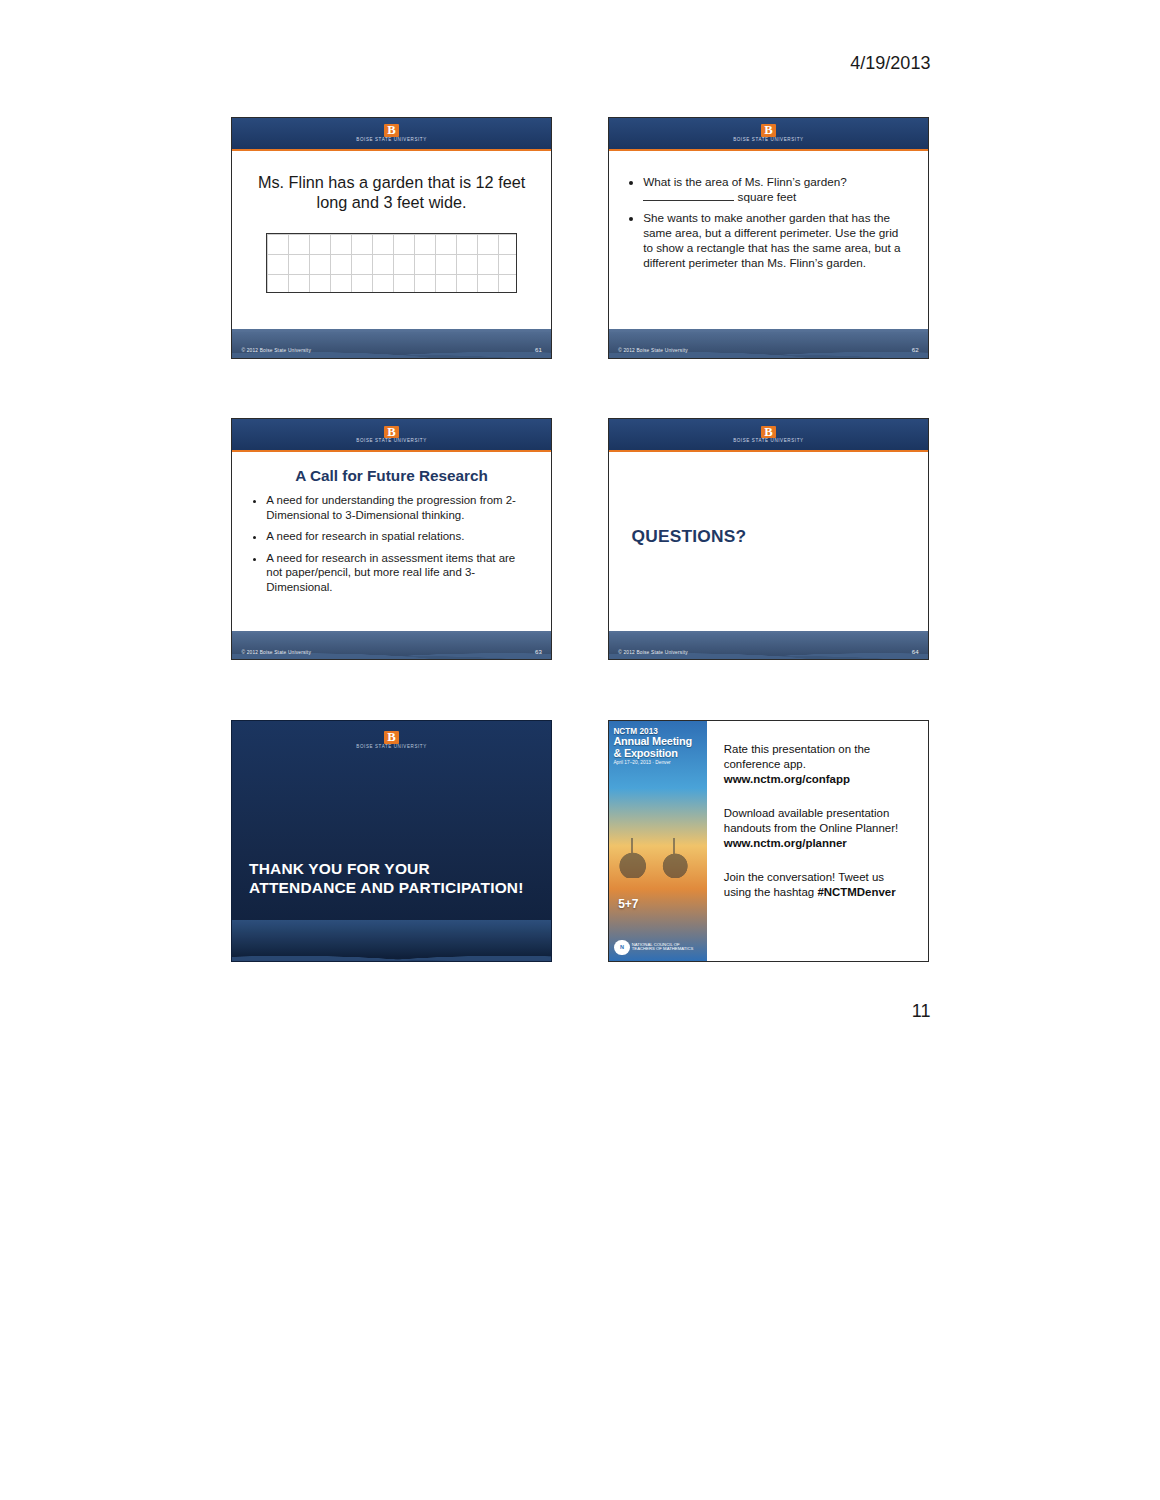4/19/2013
B Boise State University
Ms. Flinn has a garden that is 12 feet long and 3 feet wide.
© 2012 Boise State University 61
B Boise State University
What is the area of Ms. Flinn’s garden? square feet
She wants to make another garden that has the same area, but a different perimeter. Use the grid to show a rectangle that has the same area, but a different perimeter than Ms. Flinn’s garden.
© 2012 Boise State University 62
B Boise State University
A Call for Future Research
A need for understanding the progression from 2-Dimensional to 3-Dimensional thinking.
A need for research in spatial relations.
A need for research in assessment items that are not paper/pencil, but more real life and 3-Dimensional.
© 2012 Boise State University 63
B Boise State University
QUESTIONS?
© 2012 Boise State University 64
B Boise State University
THANK YOU FOR YOUR
ATTENDANCE AND PARTICIPATION!
NCTM 2013 Annual Meeting & Exposition
April 17–20, 2013 · Denver
5+7
N NATIONAL COUNCIL OF
TEACHERS OF MATHEMATICS
Rate this presentation on the conference app.
www.nctm.org/confapp
Download available presentation handouts from the Online Planner!
www.nctm.org/planner
Join the conversation! Tweet us using the hashtag #NCTMDenver
11